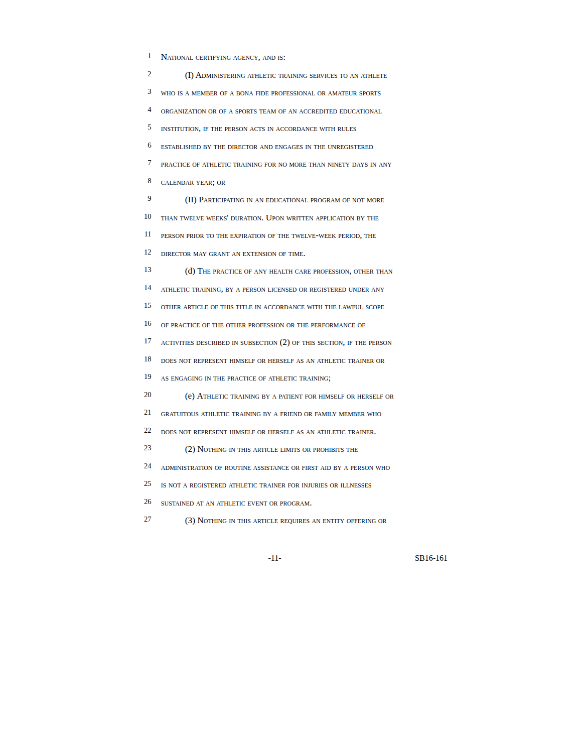National certifying agency, and is:
(I) Administering athletic training services to an athlete
who is a member of a bona fide professional or amateur sports
organization or of a sports team of an accredited educational
institution, if the person acts in accordance with rules
established by the director and engages in the unregistered
practice of athletic training for no more than ninety days in any
calendar year; or
(II) Participating in an educational program of not more
than twelve weeks' duration. Upon written application by the
person prior to the expiration of the twelve-week period, the
director may grant an extension of time.
(d) The practice of any health care profession, other than
athletic training, by a person licensed or registered under any
other article of this title in accordance with the lawful scope
of practice of the other profession or the performance of
activities described in subsection (2) of this section, if the person
does not represent himself or herself as an athletic trainer or
as engaging in the practice of athletic training;
(e) Athletic training by a patient for himself or herself or
gratuitous athletic training by a friend or family member who
does not represent himself or herself as an athletic trainer.
(2) Nothing in this article limits or prohibits the
administration of routine assistance or first aid by a person who
is not a registered athletic trainer for injuries or illnesses
sustained at an athletic event or program.
(3) Nothing in this article requires an entity offering or
-11- SB16-161